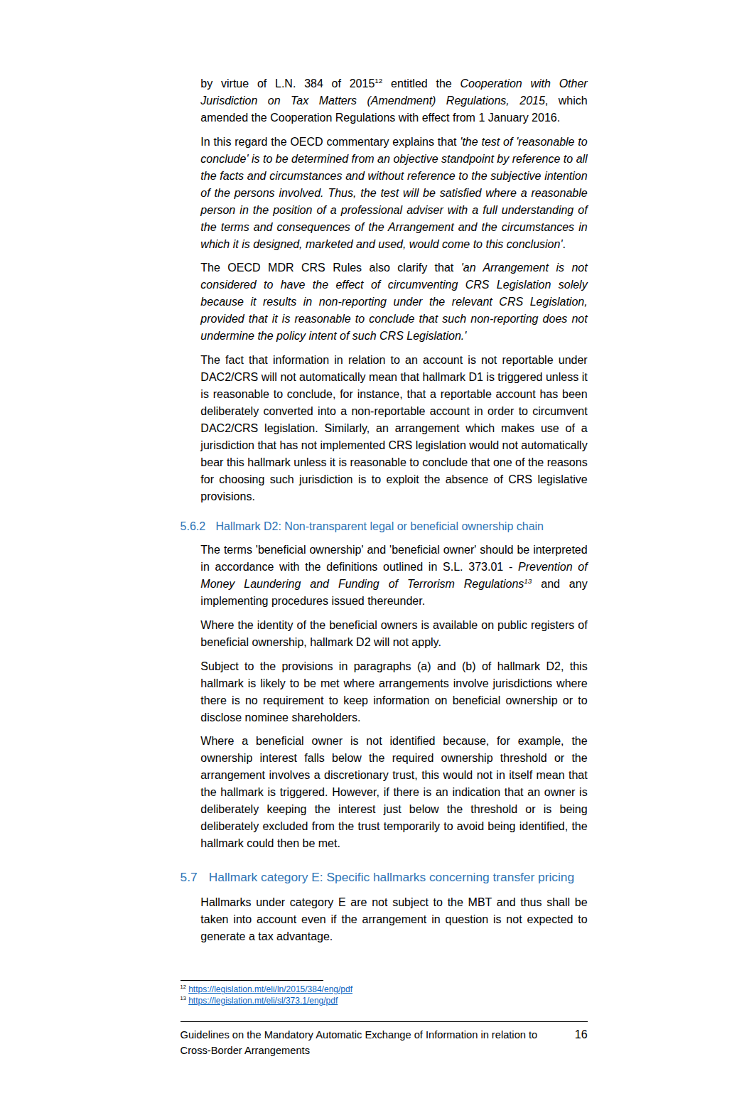by virtue of L.N. 384 of 201512 entitled the Cooperation with Other Jurisdiction on Tax Matters (Amendment) Regulations, 2015, which amended the Cooperation Regulations with effect from 1 January 2016.
In this regard the OECD commentary explains that 'the test of 'reasonable to conclude' is to be determined from an objective standpoint by reference to all the facts and circumstances and without reference to the subjective intention of the persons involved. Thus, the test will be satisfied where a reasonable person in the position of a professional adviser with a full understanding of the terms and consequences of the Arrangement and the circumstances in which it is designed, marketed and used, would come to this conclusion'.
The OECD MDR CRS Rules also clarify that 'an Arrangement is not considered to have the effect of circumventing CRS Legislation solely because it results in non-reporting under the relevant CRS Legislation, provided that it is reasonable to conclude that such non-reporting does not undermine the policy intent of such CRS Legislation.'
The fact that information in relation to an account is not reportable under DAC2/CRS will not automatically mean that hallmark D1 is triggered unless it is reasonable to conclude, for instance, that a reportable account has been deliberately converted into a non-reportable account in order to circumvent DAC2/CRS legislation. Similarly, an arrangement which makes use of a jurisdiction that has not implemented CRS legislation would not automatically bear this hallmark unless it is reasonable to conclude that one of the reasons for choosing such jurisdiction is to exploit the absence of CRS legislative provisions.
5.6.2 Hallmark D2: Non-transparent legal or beneficial ownership chain
The terms 'beneficial ownership' and 'beneficial owner' should be interpreted in accordance with the definitions outlined in S.L. 373.01 - Prevention of Money Laundering and Funding of Terrorism Regulations13 and any implementing procedures issued thereunder.
Where the identity of the beneficial owners is available on public registers of beneficial ownership, hallmark D2 will not apply.
Subject to the provisions in paragraphs (a) and (b) of hallmark D2, this hallmark is likely to be met where arrangements involve jurisdictions where there is no requirement to keep information on beneficial ownership or to disclose nominee shareholders.
Where a beneficial owner is not identified because, for example, the ownership interest falls below the required ownership threshold or the arrangement involves a discretionary trust, this would not in itself mean that the hallmark is triggered. However, if there is an indication that an owner is deliberately keeping the interest just below the threshold or is being deliberately excluded from the trust temporarily to avoid being identified, the hallmark could then be met.
5.7 Hallmark category E: Specific hallmarks concerning transfer pricing
Hallmarks under category E are not subject to the MBT and thus shall be taken into account even if the arrangement in question is not expected to generate a tax advantage.
12 https://legislation.mt/eli/ln/2015/384/eng/pdf
13 https://legislation.mt/eli/sl/373.1/eng/pdf
Guidelines on the Mandatory Automatic Exchange of Information in relation to Cross-Border Arrangements
16